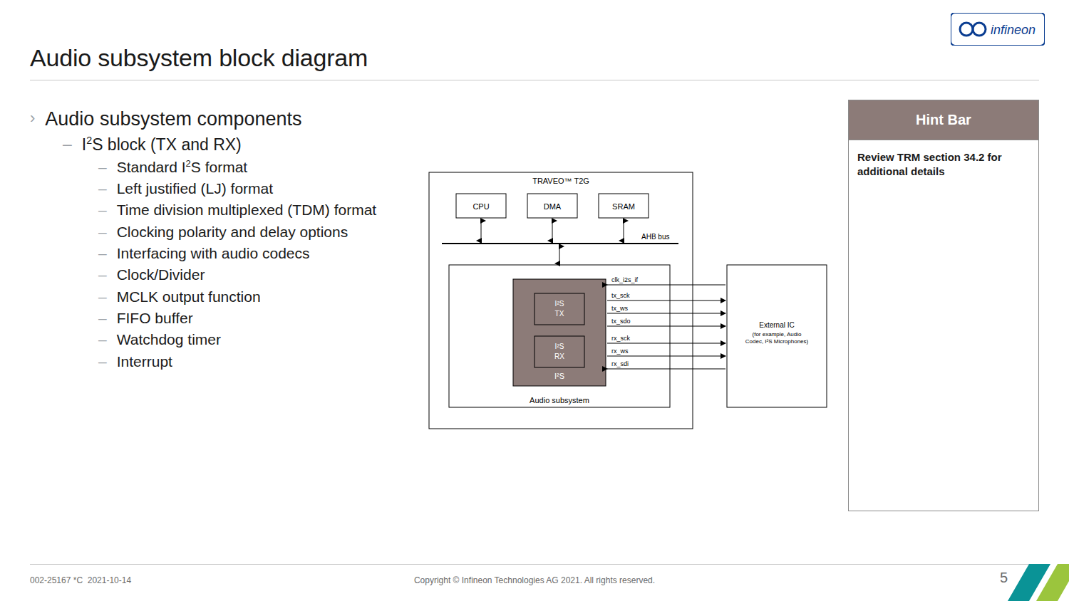infineon
Audio subsystem block diagram
›Audio subsystem components
–I2S block (TX and RX)
–Standard I2S format
–Left justified (LJ) format
–Time division multiplexed (TDM) format
–Clocking polarity and delay options
–Interfacing with audio codecs
–Clock/Divider
–MCLK output function
–FIFO buffer
–Watchdog timer
–Interrupt
TRAVEO™ T2G CPU DMA SRAM AHB bus Audio subsystem I²S I²S TX I²S RX External IC (for example, Audio Codec, I²S Microphones) clk_i2s_if tx_sck tx_ws tx_sdo rx_sck rx_ws rx_sdi
Hint Bar
Review TRM section 34.2 for additional details
002-25167 *C 2021-10-14
Copyright © Infineon Technologies AG 2021. All rights reserved.
5